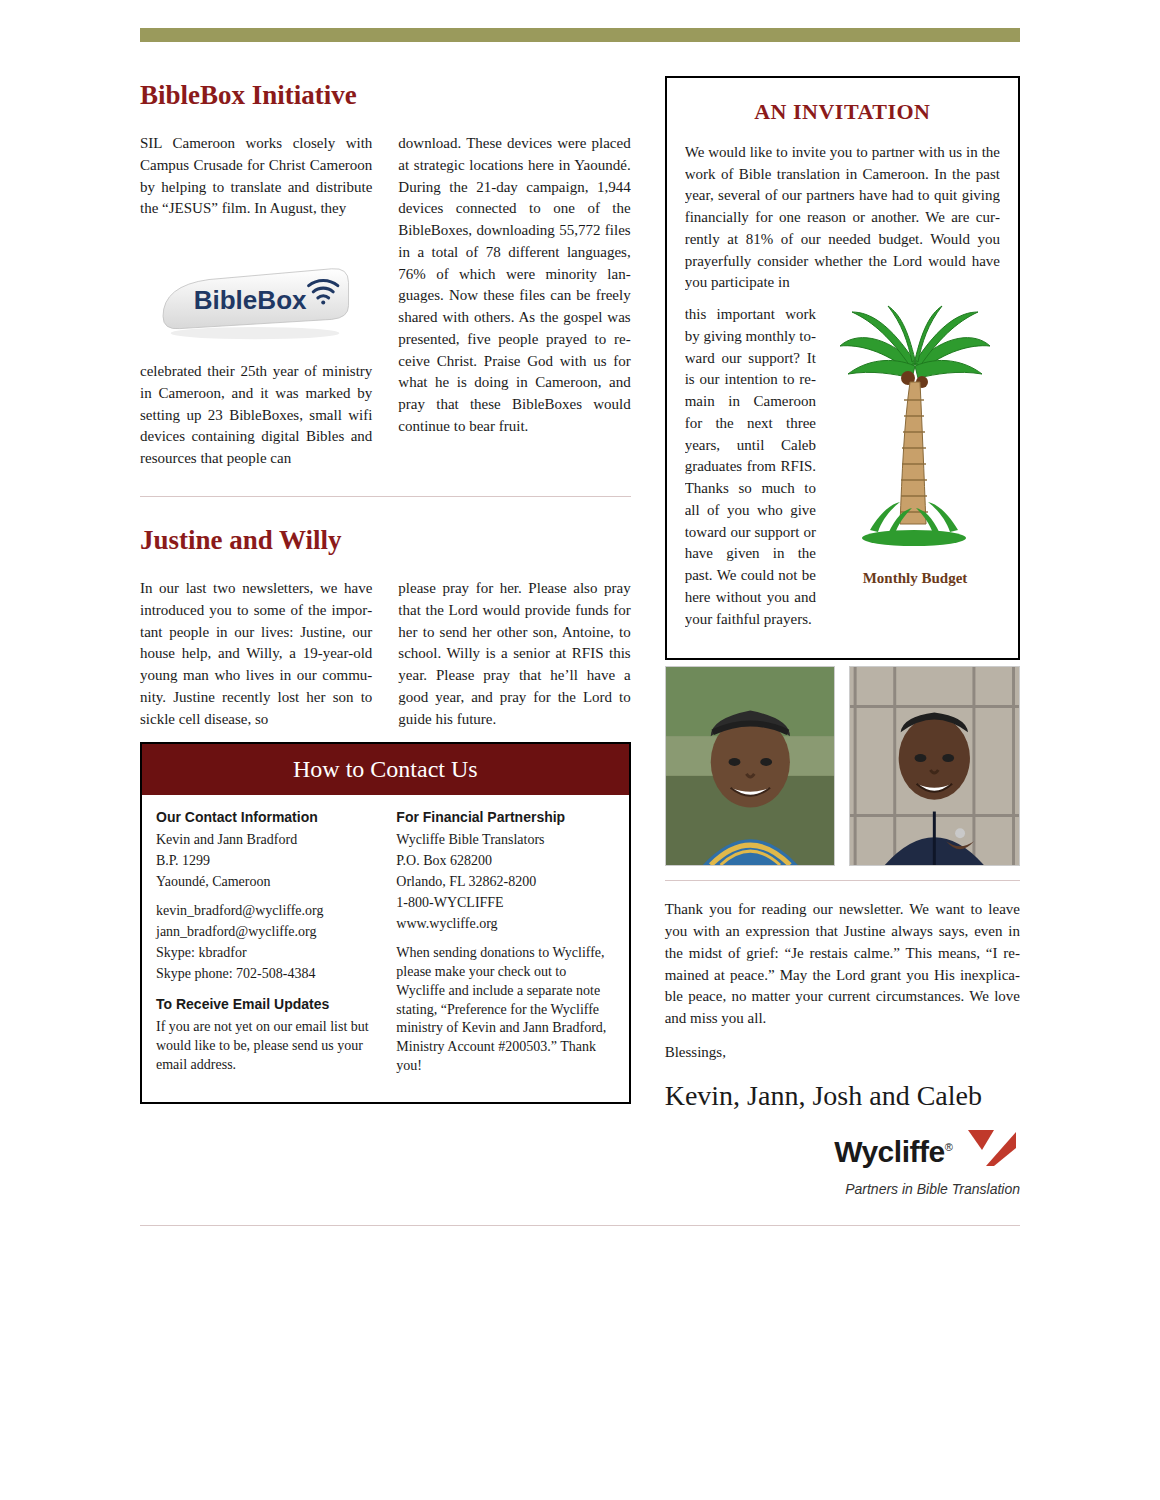BibleBox Initiative
SIL Cameroon works closely with Campus Crusade for Christ Cameroon by helping to translate and distribute the “JESUS” film. In August, they
BibleBox
celebrated their 25th year of ministry in Cameroon, and it was marked by setting up 23 BibleBoxes, small wifi devices containing digital Bibles and resources that people can
download. These devices were placed at strategic locations here in Yaoundé. During the 21-day campaign, 1,944 devices connected to one of the BibleBoxes, downloading 55,772 files in a total of 78 different languages, 76% of which were minority languages. Now these files can be freely shared with others. As the gospel was presented, five people prayed to receive Christ. Praise God with us for what he is doing in Cameroon, and pray that these BibleBoxes would continue to bear fruit.
Justine and Willy
In our last two newsletters, we have introduced you to some of the important people in our lives: Justine, our house help, and Willy, a 19-year-old young man who lives in our community. Justine recently lost her son to sickle cell disease, so
please pray for her. Please also pray that the Lord would provide funds for her to send her other son, Antoine, to school. Willy is a senior at RFIS this year. Please pray that he’ll have a good year, and pray for the Lord to guide his future.
How to Contact Us
Our Contact Information
Kevin and Jann Bradford
B.P. 1299
Yaoundé, Cameroon
kevin_bradford@wycliffe.org
jann_bradford@wycliffe.org
Skype: kbradfor
Skype phone: 702-508-4384
To Receive Email Updates
If you are not yet on our email list but would like to be, please send us your email address.
For Financial Partnership
Wycliffe Bible Translators
P.O. Box 628200
Orlando, FL 32862-8200
1-800-WYCLIFFE
www.wycliffe.org
When sending donations to Wycliffe, please make your check out to Wycliffe and include a separate note stating, “Preference for the Wycliffe ministry of Kevin and Jann Bradford, Ministry Account #200503.” Thank you!
AN INVITATION
We would like to invite you to partner with us in the work of Bible translation in Cameroon. In the past year, several of our partners have had to quit giving financially for one reason or another. We are currently at 81% of our needed budget. Would you prayerfully consider whether the Lord would have you participate in
Monthly Budget
this important work by giving monthly toward our support? It is our intention to remain in Cameroon for the next three years, until Caleb graduates from RFIS. Thanks so much to all of you who give toward our support or have given in the past. We could not be here without you and your faithful prayers.
Thank you for reading our newsletter. We want to leave you with an expression that Justine always says, even in the midst of grief: “Je restais calme.” This means, “I remained at peace.” May the Lord grant you His inexplicable peace, no matter your current circumstances. We love and miss you all.
Blessings,
Kevin, Jann, Josh and Caleb
Wycliffe®
Partners in Bible Translation